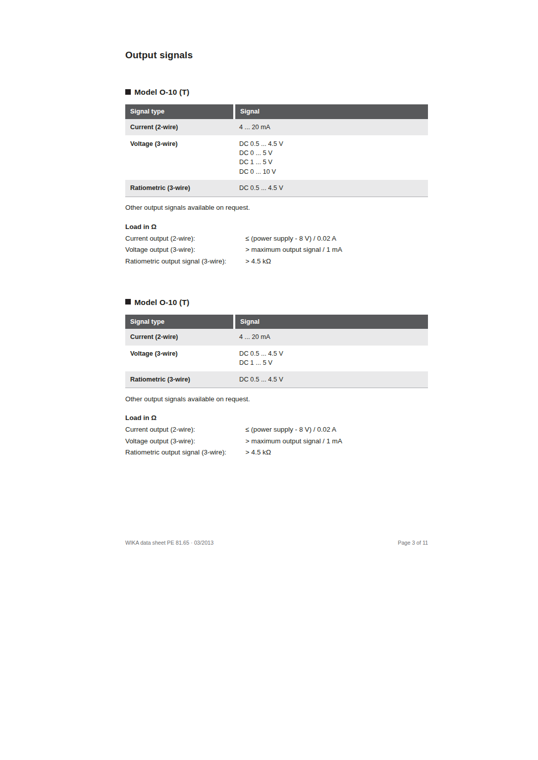Output signals
Model O-10 (T)
| Signal type | Signal |
| --- | --- |
| Current (2-wire) | 4 ... 20 mA |
| Voltage (3-wire) | DC 0.5 ... 4.5 V DC 0 ... 5 V DC 1 ... 5 V DC 0 ... 10 V |
| Ratiometric (3-wire) | DC 0.5 ... 4.5 V |
Other output signals available on request.
Load in Ω
| Current output (2-wire): | ≤ (power supply - 8 V) / 0.02 A |
| Voltage output (3-wire): | > maximum output signal / 1 mA |
| Ratiometric output signal (3-wire): | > 4.5 kΩ |
Model O-10 (T)
| Signal type | Signal |
| --- | --- |
| Current (2-wire) | 4 ... 20 mA |
| Voltage (3-wire) | DC 0.5 ... 4.5 V DC 1 ... 5 V |
| Ratiometric (3-wire) | DC 0.5 ... 4.5 V |
Other output signals available on request.
Load in Ω
| Current output (2-wire): | ≤ (power supply - 8 V) / 0.02 A |
| Voltage output (3-wire): | > maximum output signal / 1 mA |
| Ratiometric output signal (3-wire): | > 4.5 kΩ |
WIKA data sheet PE 81.65 · 03/2013 Page 3 of 11